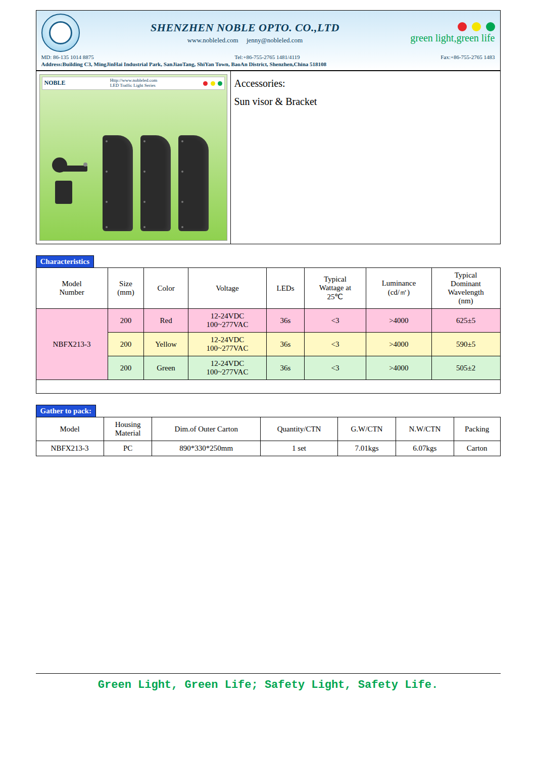SHENZHEN NOBLE OPTO. CO.,LTD
www.nobleled.com jenny@nobleled.com
green light,green life
MD: 86-135 1014 8875 Tel:+86-755-2765 1481/4119 Fax:+86-755-2765 1483
Address:Building C3, MingJinHai Industrial Park, SanJiaoTang, ShiYan Town, BaoAn District, Shenzhen,China 518108
| NOBLE Http://www.nobleled.com LED Traffic Light Series | Accessories: Sun visor & Bracket |
Characteristics
| Model Number | Size (mm) | Color | Voltage | LEDs | Typical Wattage at 25℃ | Luminance (cd/㎡) | Typical Dominant Wavelength (nm) |
| --- | --- | --- | --- | --- | --- | --- | --- |
| NBFX213-3 | 200 | Red | 12-24VDC 100~277VAC | 36s | <3 | >4000 | 625±5 |
| 200 | Yellow | 12-24VDC 100~277VAC | 36s | <3 | >4000 | 590±5 |
| 200 | Green | 12-24VDC 100~277VAC | 36s | <3 | >4000 | 505±2 |
Gather to pack:
| Model | Housing Material | Dim.of Outer Carton | Quantity/CTN | G.W/CTN | N.W/CTN | Packing |
| --- | --- | --- | --- | --- | --- | --- |
| NBFX213-3 | PC | 890*330*250mm | 1 set | 7.01kgs | 6.07kgs | Carton |
Green Light, Green Life; Safety Light, Safety Life.